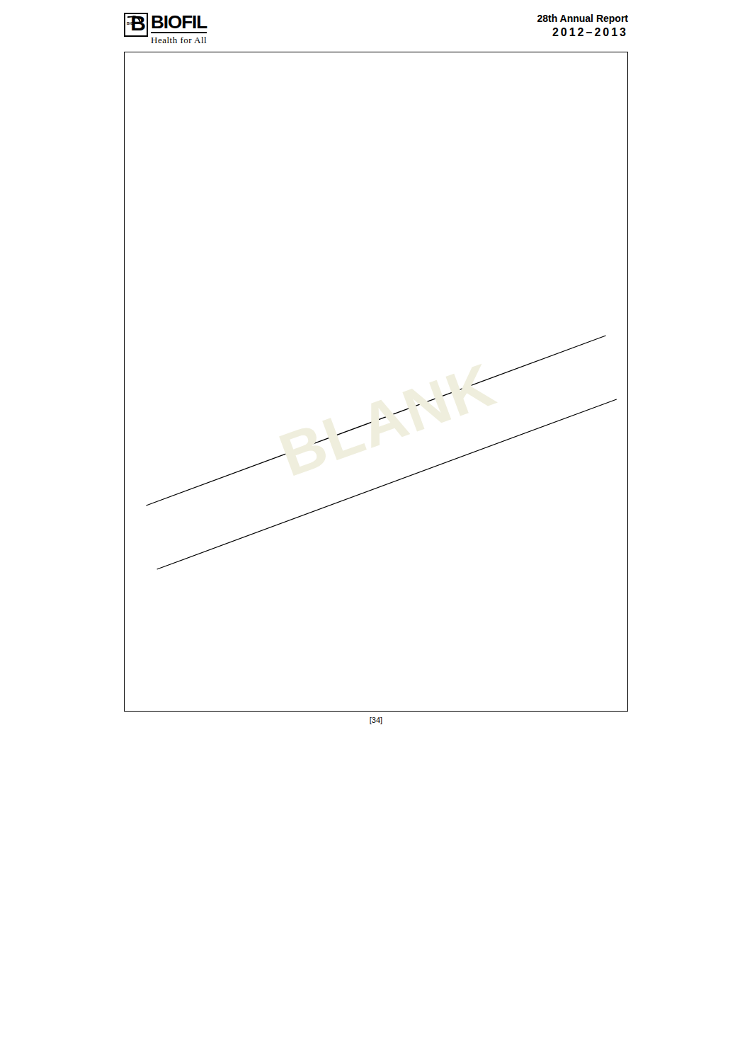BIO B
BIOFIL
Health for All
28th Annual Report
2012–2013
BLANK
[34]